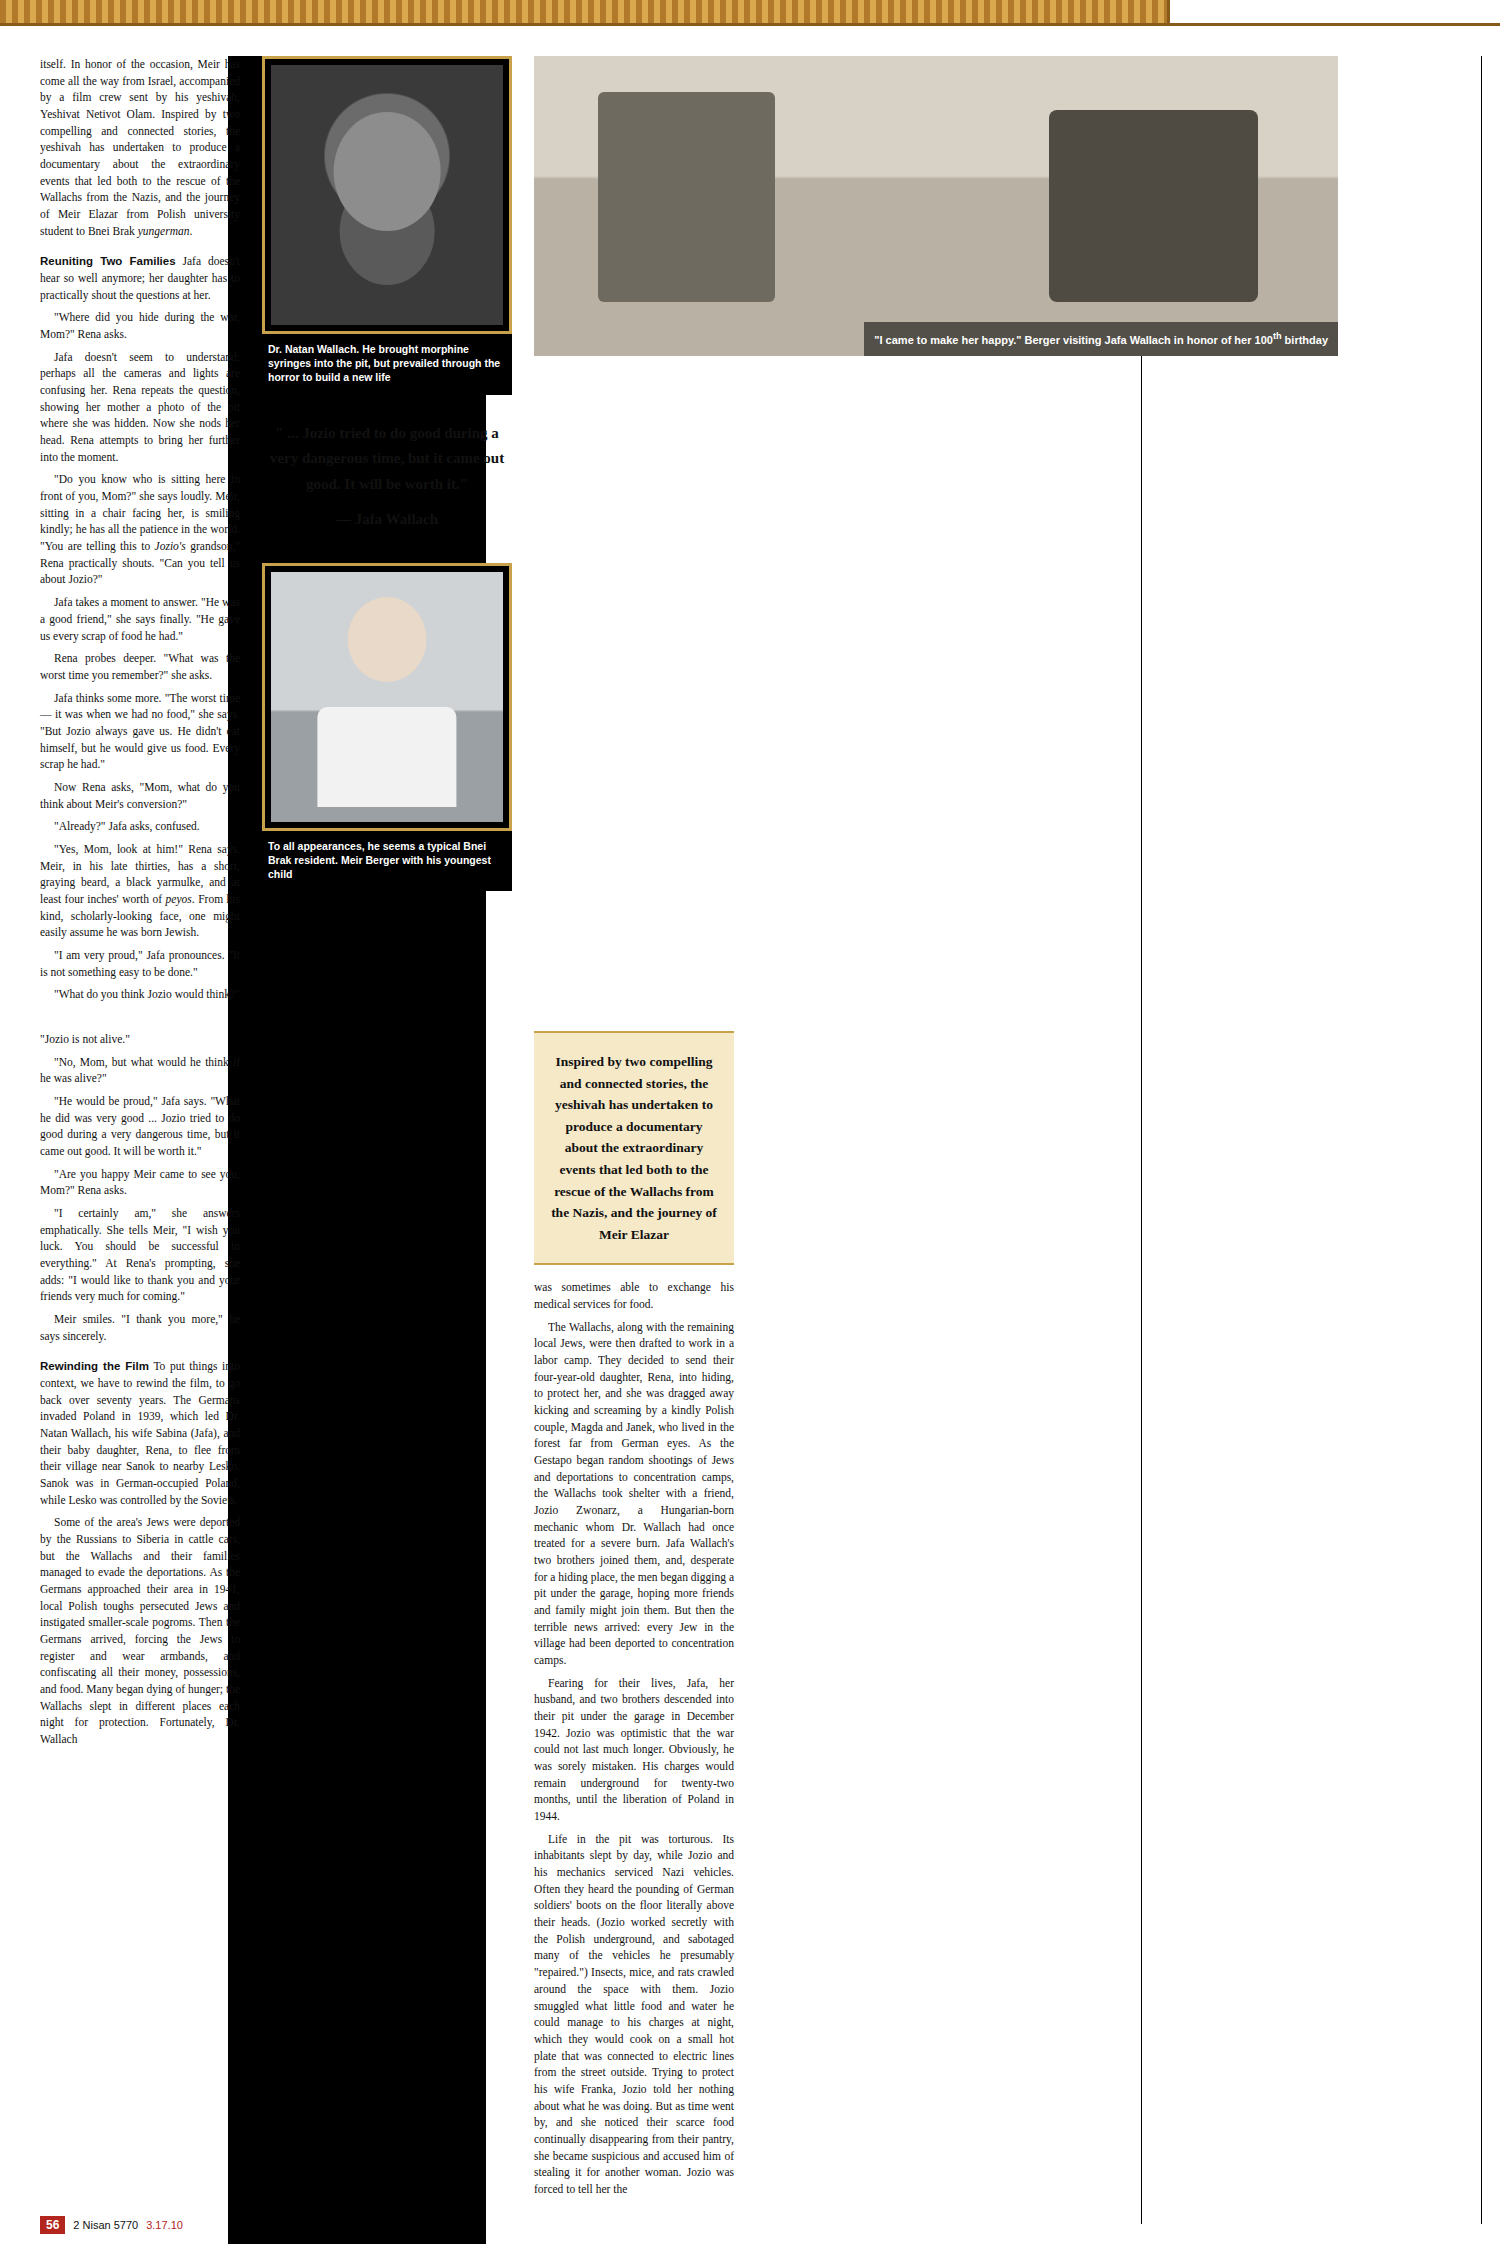itself. In honor of the occasion, Meir has come all the way from Israel, accompanied by a film crew sent by his yeshivah, Yeshivat Netivot Olam. Inspired by two compelling and connected stories, the yeshivah has undertaken to produce a documentary about the extraordinary events that led both to the rescue of the Wallachs from the Nazis, and the journey of Meir Elazar from Polish university student to Bnei Brak yungerman.
Reuniting Two Families Jafa doesn't hear so well anymore; her daughter has to practically shout the questions at her.
"Where did you hide during the war, Mom?" Rena asks.
Jafa doesn't seem to understand; perhaps all the cameras and lights are confusing her. Rena repeats the question, showing her mother a photo of the pit where she was hidden. Now she nods her head. Rena attempts to bring her further into the moment.
"Do you know who is sitting here in front of you, Mom?" she says loudly. Meir, sitting in a chair facing her, is smiling kindly; he has all the patience in the world. "You are telling this to Jozio's grandson," Rena practically shouts. "Can you tell us about Jozio?"
Jafa takes a moment to answer. "He was a good friend," she says finally. "He gave us every scrap of food he had."
Rena probes deeper. "What was the worst time you remember?" she asks.
Jafa thinks some more. "The worst time — it was when we had no food," she says. "But Jozio always gave us. He didn't eat himself, but he would give us food. Every scrap he had."
Now Rena asks, "Mom, what do you think about Meir's conversion?"
"Already?" Jafa asks, confused.
"Yes, Mom, look at him!" Rena says. Meir, in his late thirties, has a short, graying beard, a black yarmulke, and at least four inches' worth of peyos. From his kind, scholarly-looking face, one might easily assume he was born Jewish.
"I am very proud," Jafa pronounces. "It is not something easy to be done."
"What do you think Jozio would think?"
Dr. Natan Wallach. He brought morphine syringes into the pit, but prevailed through the horror to build a new life
" ... Jozio tried to do good during a very dangerous time, but it came out good. It will be worth it." — Jafa Wallach
To all appearances, he seems a typical Bnei Brak resident. Meir Berger with his youngest child
"I came to make her happy." Berger visiting Jafa Wallach in honor of her 100th birthday
"Jozio is not alive."
"No, Mom, but what would he think if he was alive?"
"He would be proud," Jafa says. "What he did was very good ... Jozio tried to do good during a very dangerous time, but it came out good. It will be worth it."
"Are you happy Meir came to see you, Mom?" Rena asks.
"I certainly am," she answers emphatically. She tells Meir, "I wish you luck. You should be successful in everything." At Rena's prompting, she adds: "I would like to thank you and your friends very much for coming."
Meir smiles. "I thank you more," he says sincerely.
Rewinding the Film To put things into context, we have to rewind the film, to go back over seventy years. The Germans invaded Poland in 1939, which led Dr. Natan Wallach, his wife Sabina (Jafa), and their baby daughter, Rena, to flee from their village near Sanok to nearby Lesko. Sanok was in German-occupied Poland, while Lesko was controlled by the Soviets.
Some of the area's Jews were deported by the Russians to Siberia in cattle cars, but the Wallachs and their families managed to evade the deportations. As the Germans approached their area in 1941, local Polish toughs persecuted Jews and instigated smaller-scale pogroms. Then the Germans arrived, forcing the Jews to register and wear armbands, and confiscating all their money, possessions, and food. Many began dying of hunger; the Wallachs slept in different places each night for protection. Fortunately, Dr. Wallach
Inspired by two compelling and connected stories, the yeshivah has undertaken to produce a documentary about the extraordinary events that led both to the rescue of the Wallachs from the Nazis, and the journey of Meir Elazar
was sometimes able to exchange his medical services for food.
The Wallachs, along with the remaining local Jews, were then drafted to work in a labor camp. They decided to send their four-year-old daughter, Rena, into hiding, to protect her, and she was dragged away kicking and screaming by a kindly Polish couple, Magda and Janek, who lived in the forest far from German eyes. As the Gestapo began random shootings of Jews and deportations to concentration camps, the Wallachs took shelter with a friend, Jozio Zwonarz, a Hungarian-born mechanic whom Dr. Wallach had once treated for a severe burn. Jafa Wallach's two brothers joined them, and, desperate for a hiding place, the men began digging a pit under the garage, hoping more friends and family might join them. But then the terrible news arrived: every Jew in the village had been deported to concentration camps.
Fearing for their lives, Jafa, her husband, and two brothers descended into their pit under the garage in December 1942. Jozio was optimistic that the war could not last much longer. Obviously, he was sorely mistaken. His charges would remain underground for twenty-two months, until the liberation of Poland in 1944.
Life in the pit was torturous. Its inhabitants slept by day, while Jozio and his mechanics serviced Nazi vehicles. Often they heard the pounding of German soldiers' boots on the floor literally above their heads. (Jozio worked secretly with the Polish underground, and sabotaged many of the vehicles he presumably "repaired.") Insects, mice, and rats crawled around the space with them. Jozio smuggled what little food and water he could manage to his charges at night, which they would cook on a small hot plate that was connected to electric lines from the street outside. Trying to protect his wife Franka, Jozio told her nothing about what he was doing. But as time went by, and she noticed their scarce food continually disappearing from their pantry, she became suspicious and accused him of stealing it for another woman. Jozio was forced to tell her the
56 2 Nisan 5770 3.17.10